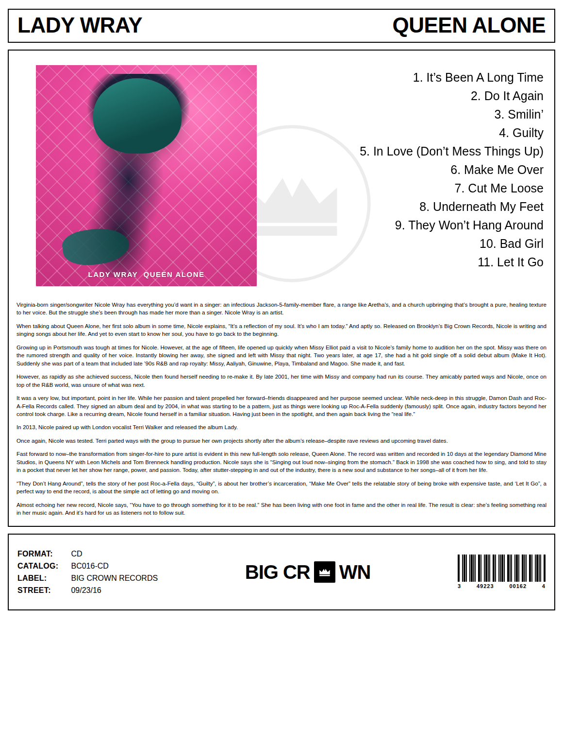Lady Wray
Queen Alone
LADY WRAY QUEEN ALONE
1. It’s Been A Long Time
2. Do It Again
3. Smilin’
4. Guilty
5. In Love (Don’t Mess Things Up)
6. Make Me Over
7. Cut Me Loose
8. Underneath My Feet
9. They Won’t Hang Around
10. Bad Girl
11. Let It Go
Virginia-born singer/songwriter Nicole Wray has everything you’d want in a singer: an infectious Jackson-5-family-member flare, a range like Aretha’s, and a church upbringing that’s brought a pure, healing texture to her voice. But the struggle she’s been through has made her more than a singer. Nicole Wray is an artist.
When talking about Queen Alone, her first solo album in some time, Nicole explains, “It’s a reflection of my soul. It’s who I am today.” And aptly so. Released on Brooklyn’s Big Crown Records, Nicole is writing and singing songs about her life. And yet to even start to know her soul, you have to go back to the beginning.
Growing up in Portsmouth was tough at times for Nicole. However, at the age of fifteen, life opened up quickly when Missy Elliot paid a visit to Nicole’s family home to audition her on the spot. Missy was there on the rumored strength and quality of her voice. Instantly blowing her away, she signed and left with Missy that night. Two years later, at age 17, she had a hit gold single off a solid debut album (Make It Hot). Suddenly she was part of a team that included late ’90s R&B and rap royalty: Missy, Aaliyah, Ginuwine, Playa, Timbaland and Magoo. She made it, and fast.
However, as rapidly as she achieved success, Nicole then found herself needing to re-make it. By late 2001, her time with Missy and company had run its course. They amicably parted ways and Nicole, once on top of the R&B world, was unsure of what was next.
It was a very low, but important, point in her life. While her passion and talent propelled her forward–friends disappeared and her purpose seemed unclear. While neck-deep in this struggle, Damon Dash and Roc-A-Fella Records called. They signed an album deal and by 2004, in what was starting to be a pattern, just as things were looking up Roc-A-Fella suddenly (famously) split. Once again, industry factors beyond her control took charge. Like a recurring dream, Nicole found herself in a familiar situation. Having just been in the spotlight, and then again back living the “real life.”
In 2013, Nicole paired up with London vocalist Terri Walker and released the album Lady.
Once again, Nicole was tested. Terri parted ways with the group to pursue her own projects shortly after the album’s release–despite rave reviews and upcoming travel dates.
Fast forward to now–the transformation from singer-for-hire to pure artist is evident in this new full-length solo release, Queen Alone. The record was written and recorded in 10 days at the legendary Diamond Mine Studios, in Queens NY with Leon Michels and Tom Brenneck handling production. Nicole says she is “Singing out loud now–singing from the stomach.” Back in 1998 she was coached how to sing, and told to stay in a pocket that never let her show her range, power, and passion. Today, after stutter-stepping in and out of the industry, there is a new soul and substance to her songs–all of it from her life.
“They Don’t Hang Around”, tells the story of her post Roc-a-Fella days, “Guilty”, is about her brother’s incarceration, “Make Me Over” tells the relatable story of being broke with expensive taste, and ‘Let It Go”, a perfect way to end the record, is about the simple act of letting go and moving on.
Almost echoing her new record, Nicole says, “You have to go through something for it to be real.” She has been living with one foot in fame and the other in real life. The result is clear: she’s feeling something real in her music again. And it’s hard for us as listeners not to follow suit.
FORMAT:
CD
CATALOG:
BC016-CD
LABEL:
BIG CROWN RECORDS
STREET:
09/23/16
BIG CR WN
349223001624